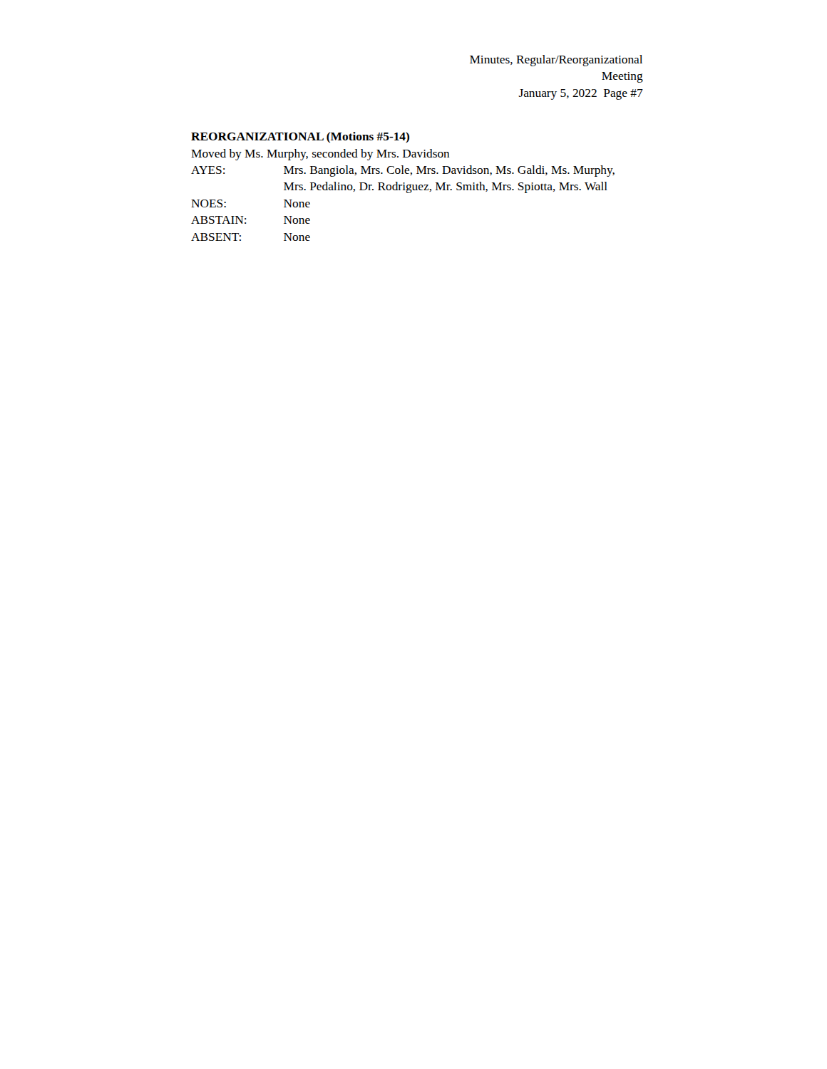Minutes, Regular/Reorganizational
Meeting
January 5, 2022 Page #7
REORGANIZATIONAL (Motions #5-14)
Moved by Ms. Murphy, seconded by Mrs. Davidson
| AYES: | Mrs. Bangiola, Mrs. Cole, Mrs. Davidson, Ms. Galdi, Ms. Murphy, |
| | Mrs. Pedalino, Dr. Rodriguez, Mr. Smith, Mrs. Spiotta, Mrs. Wall |
| NOES: | None |
| ABSTAIN: | None |
| ABSENT: | None |